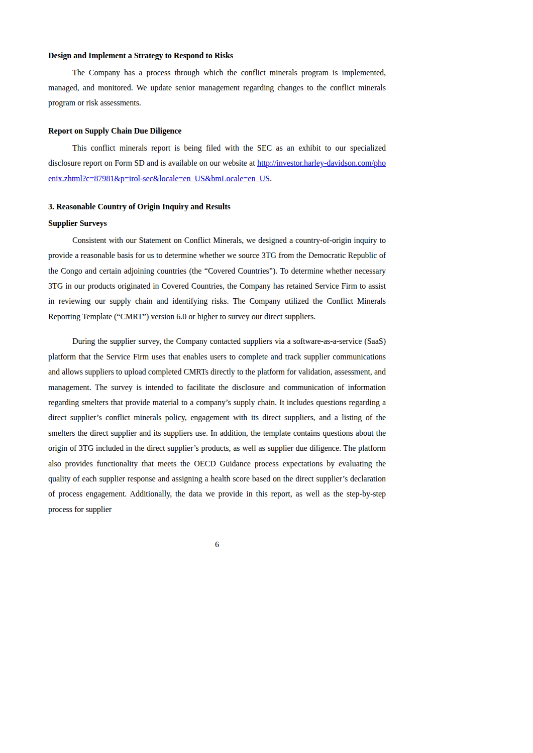Design and Implement a Strategy to Respond to Risks
The Company has a process through which the conflict minerals program is implemented, managed, and monitored. We update senior management regarding changes to the conflict minerals program or risk assessments.
Report on Supply Chain Due Diligence
This conflict minerals report is being filed with the SEC as an exhibit to our specialized disclosure report on Form SD and is available on our website at http://investor.harley-davidson.com/phoenix.zhtml?c=87981&p=irol-sec&locale=en_US&bmLocale=en_US.
3. Reasonable Country of Origin Inquiry and Results
Supplier Surveys
Consistent with our Statement on Conflict Minerals, we designed a country-of-origin inquiry to provide a reasonable basis for us to determine whether we source 3TG from the Democratic Republic of the Congo and certain adjoining countries (the “Covered Countries”). To determine whether necessary 3TG in our products originated in Covered Countries, the Company has retained Service Firm to assist in reviewing our supply chain and identifying risks. The Company utilized the Conflict Minerals Reporting Template (“CMRT”) version 6.0 or higher to survey our direct suppliers.
During the supplier survey, the Company contacted suppliers via a software-as-a-service (SaaS) platform that the Service Firm uses that enables users to complete and track supplier communications and allows suppliers to upload completed CMRTs directly to the platform for validation, assessment, and management. The survey is intended to facilitate the disclosure and communication of information regarding smelters that provide material to a company’s supply chain. It includes questions regarding a direct supplier’s conflict minerals policy, engagement with its direct suppliers, and a listing of the smelters the direct supplier and its suppliers use. In addition, the template contains questions about the origin of 3TG included in the direct supplier’s products, as well as supplier due diligence. The platform also provides functionality that meets the OECD Guidance process expectations by evaluating the quality of each supplier response and assigning a health score based on the direct supplier’s declaration of process engagement. Additionally, the data we provide in this report, as well as the step-by-step process for supplier
6